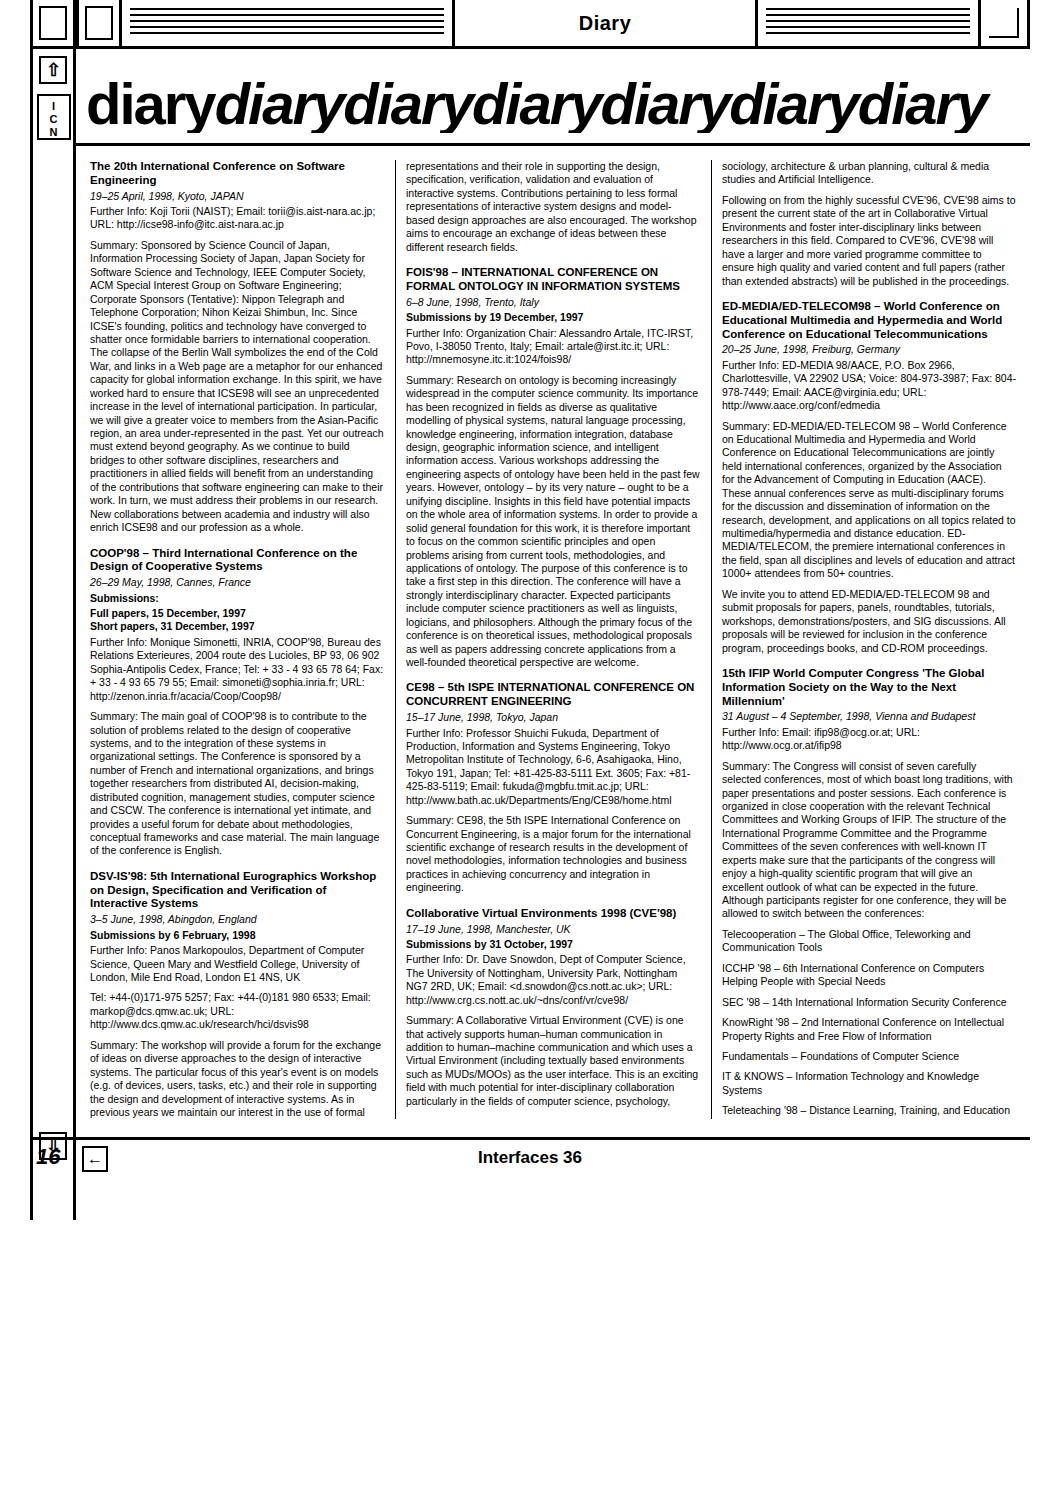Diary
⇧
I
C
N
⇩
diarydiarydiarydiarydiarydiarydiary
The 20th International Conference on Software Engineering
19–25 April, 1998, Kyoto, JAPAN
Further Info: Koji Torii (NAIST); Email: torii@is.aist-nara.ac.jp; URL: http://icse98-info@itc.aist-nara.ac.jp
Summary: Sponsored by Science Council of Japan, Information Processing Society of Japan, Japan Society for Software Science and Technology, IEEE Computer Society, ACM Special Interest Group on Software Engineering; Corporate Sponsors (Tentative): Nippon Telegraph and Telephone Corporation; Nihon Keizai Shimbun, Inc. Since ICSE's founding, politics and technology have converged to shatter once formidable barriers to international cooperation. The collapse of the Berlin Wall symbolizes the end of the Cold War, and links in a Web page are a metaphor for our enhanced capacity for global information exchange. In this spirit, we have worked hard to ensure that ICSE98 will see an unprecedented increase in the level of international participation. In particular, we will give a greater voice to members from the Asian-Pacific region, an area under-represented in the past. Yet our outreach must extend beyond geography. As we continue to build bridges to other software disciplines, researchers and practitioners in allied fields will benefit from an understanding of the contributions that software engineering can make to their work. In turn, we must address their problems in our research. New collaborations between academia and industry will also enrich ICSE98 and our profession as a whole.
COOP'98 – Third International Conference on the Design of Cooperative Systems
26–29 May, 1998, Cannes, France
Submissions:
Full papers, 15 December, 1997
Short papers, 31 December, 1997
Further Info: Monique Simonetti, INRIA, COOP'98, Bureau des Relations Exterieures, 2004 route des Lucioles, BP 93, 06 902 Sophia-Antipolis Cedex, France; Tel: + 33 - 4 93 65 78 64; Fax: + 33 - 4 93 65 79 55; Email: simoneti@sophia.inria.fr; URL: http://zenon.inria.fr/acacia/Coop/Coop98/
Summary: The main goal of COOP'98 is to contribute to the solution of problems related to the design of cooperative systems, and to the integration of these systems in organizational settings. The Conference is sponsored by a number of French and international organizations, and brings together researchers from distributed AI, decision-making, distributed cognition, management studies, computer science and CSCW. The conference is international yet intimate, and provides a useful forum for debate about methodologies, conceptual frameworks and case material. The main language of the conference is English.
DSV-IS'98: 5th International Eurographics Workshop on Design, Specification and Verification of Interactive Systems
3–5 June, 1998, Abingdon, England
Submissions by 6 February, 1998
Further Info: Panos Markopoulos, Department of Computer Science, Queen Mary and Westfield College, University of London, Mile End Road, London E1 4NS, UK
Tel: +44-(0)171-975 5257; Fax: +44-(0)181 980 6533; Email: markop@dcs.qmw.ac.uk; URL: http://www.dcs.qmw.ac.uk/research/hci/dsvis98
Summary: The workshop will provide a forum for the exchange of ideas on diverse approaches to the design of interactive systems. The particular focus of this year's event is on models (e.g. of devices, users, tasks, etc.) and their role in supporting the design and development of interactive systems. As in previous years we maintain our interest in the use of formal representations and their role in supporting the design, specification, verification, validation and evaluation of interactive systems. Contributions pertaining to less formal representations of interactive system designs and model-based design approaches are also encouraged. The workshop aims to encourage an exchange of ideas between these different research fields.
FOIS'98 – INTERNATIONAL CONFERENCE ON FORMAL ONTOLOGY IN INFORMATION SYSTEMS
6–8 June, 1998, Trento, Italy
Submissions by 19 December, 1997
Further Info: Organization Chair: Alessandro Artale, ITC-IRST, Povo, I-38050 Trento, Italy; Email: artale@irst.itc.it; URL: http://mnemosyne.itc.it:1024/fois98/
Summary: Research on ontology is becoming increasingly widespread in the computer science community. Its importance has been recognized in fields as diverse as qualitative modelling of physical systems, natural language processing, knowledge engineering, information integration, database design, geographic information science, and intelligent information access. Various workshops addressing the engineering aspects of ontology have been held in the past few years. However, ontology – by its very nature – ought to be a unifying discipline. Insights in this field have potential impacts on the whole area of information systems. In order to provide a solid general foundation for this work, it is therefore important to focus on the common scientific principles and open problems arising from current tools, methodologies, and applications of ontology. The purpose of this conference is to take a first step in this direction. The conference will have a strongly interdisciplinary character. Expected participants include computer science practitioners as well as linguists, logicians, and philosophers. Although the primary focus of the conference is on theoretical issues, methodological proposals as well as papers addressing concrete applications from a well-founded theoretical perspective are welcome.
CE98 – 5th ISPE INTERNATIONAL CONFERENCE ON CONCURRENT ENGINEERING
15–17 June, 1998, Tokyo, Japan
Further Info: Professor Shuichi Fukuda, Department of Production, Information and Systems Engineering, Tokyo Metropolitan Institute of Technology, 6-6, Asahigaoka, Hino, Tokyo 191, Japan; Tel: +81-425-83-5111 Ext. 3605; Fax: +81-425-83-5119; Email: fukuda@mgbfu.tmit.ac.jp; URL: http://www.bath.ac.uk/Departments/Eng/CE98/home.html
Summary: CE98, the 5th ISPE International Conference on Concurrent Engineering, is a major forum for the international scientific exchange of research results in the development of novel methodologies, information technologies and business practices in achieving concurrency and integration in engineering.
Collaborative Virtual Environments 1998 (CVE'98)
17–19 June, 1998, Manchester, UK
Submissions by 31 October, 1997
Further Info: Dr. Dave Snowdon, Dept of Computer Science, The University of Nottingham, University Park, Nottingham NG7 2RD, UK; Email: <d.snowdon@cs.nott.ac.uk>; URL: http://www.crg.cs.nott.ac.uk/~dns/conf/vr/cve98/
Summary: A Collaborative Virtual Environment (CVE) is one that actively supports human–human communication in addition to human–machine communication and which uses a Virtual Environment (including textually based environments such as MUDs/MOOs) as the user interface. This is an exciting field with much potential for inter-disciplinary collaboration particularly in the fields of computer science, psychology, sociology, architecture & urban planning, cultural & media studies and Artificial Intelligence.
Following on from the highly sucessful CVE'96, CVE'98 aims to present the current state of the art in Collaborative Virtual Environments and foster inter-disciplinary links between researchers in this field. Compared to CVE'96, CVE'98 will have a larger and more varied programme committee to ensure high quality and varied content and full papers (rather than extended abstracts) will be published in the proceedings.
ED-MEDIA/ED-TELECOM98 – World Conference on Educational Multimedia and Hypermedia and World Conference on Educational Telecommunications
20–25 June, 1998, Freiburg, Germany
Further Info: ED-MEDIA 98/AACE, P.O. Box 2966, Charlottesville, VA 22902 USA; Voice: 804-973-3987; Fax: 804-978-7449; Email: AACE@virginia.edu; URL: http://www.aace.org/conf/edmedia
Summary: ED-MEDIA/ED-TELECOM 98 – World Conference on Educational Multimedia and Hypermedia and World Conference on Educational Telecommunications are jointly held international conferences, organized by the Association for the Advancement of Computing in Education (AACE). These annual conferences serve as multi-disciplinary forums for the discussion and dissemination of information on the research, development, and applications on all topics related to multimedia/hypermedia and distance education. ED-MEDIA/TELECOM, the premiere international conferences in the field, span all disciplines and levels of education and attract 1000+ attendees from 50+ countries.
We invite you to attend ED-MEDIA/ED-TELECOM 98 and submit proposals for papers, panels, roundtables, tutorials, workshops, demonstrations/posters, and SIG discussions. All proposals will be reviewed for inclusion in the conference program, proceedings books, and CD-ROM proceedings.
15th IFIP World Computer Congress 'The Global Information Society on the Way to the Next Millennium'
31 August – 4 September, 1998, Vienna and Budapest
Further Info: Email: ifip98@ocg.or.at; URL: http://www.ocg.or.at/ifip98
Summary: The Congress will consist of seven carefully selected conferences, most of which boast long traditions, with paper presentations and poster sessions. Each conference is organized in close cooperation with the relevant Technical Committees and Working Groups of IFIP. The structure of the International Programme Committee and the Programme Committees of the seven conferences with well-known IT experts make sure that the participants of the congress will enjoy a high-quality scientific program that will give an excellent outlook of what can be expected in the future. Although participants register for one conference, they will be allowed to switch between the conferences:
Telecooperation – The Global Office, Teleworking and Communication Tools
ICCHP '98 – 6th International Conference on Computers Helping People with Special Needs
SEC '98 – 14th International Information Security Conference
KnowRight '98 – 2nd International Conference on Intellectual Property Rights and Free Flow of Information
Fundamentals – Foundations of Computer Science
IT & KNOWS – Information Technology and Knowledge Systems
Teleteaching '98 – Distance Learning, Training, and Education
16
←
Interfaces 36